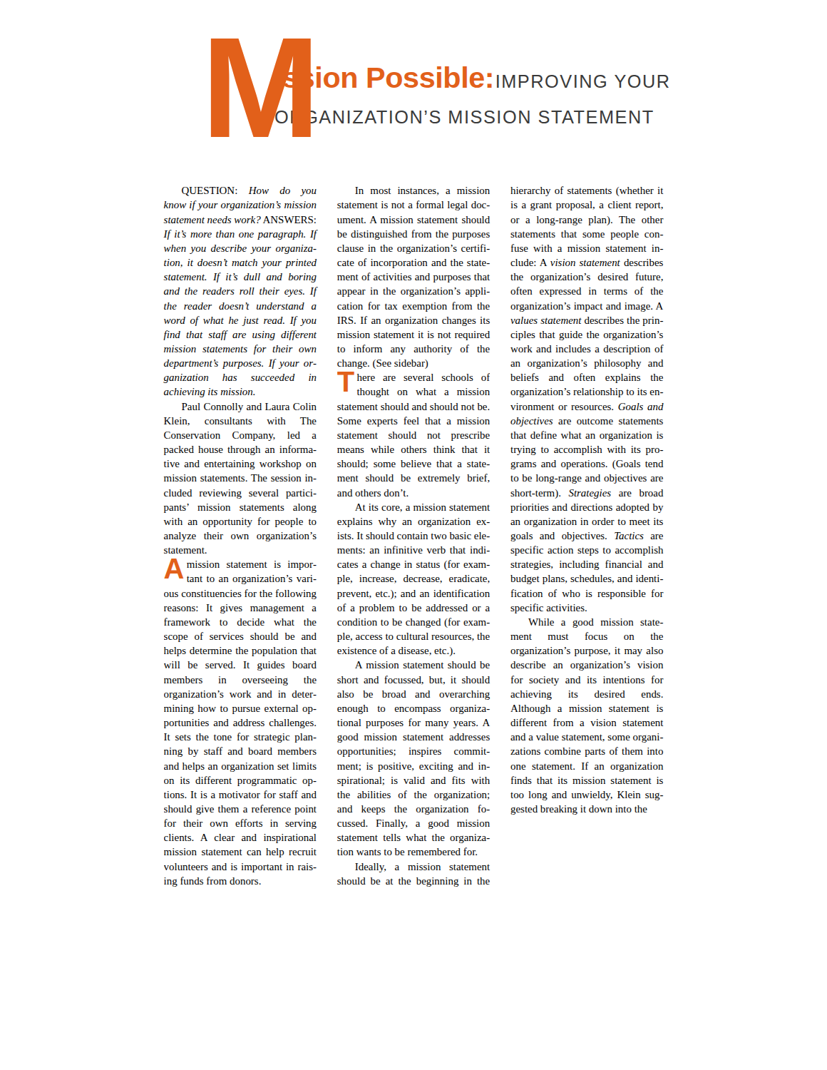M
ission Possible: IMPROVING YOUR
ORGANIZATION’S MISSION STATEMENT
QUESTION: How do you know if your organization’s mission statement needs work? ANSWERS: If it’s more than one paragraph. If when you describe your organization, it doesn’t match your printed statement. If it’s dull and boring and the readers roll their eyes. If the reader doesn’t understand a word of what he just read. If you find that staff are using different mission statements for their own department’s purposes. If your organization has succeeded in achieving its mission.
Paul Connolly and Laura Colin Klein, consultants with The Conservation Company, led a packed house through an informative and entertaining workshop on mission statements. The session included reviewing several participants’ mission statements along with an opportunity for people to analyze their own organization’s statement.
Amission statement is important to an organization’s various constituencies for the following reasons: It gives management a framework to decide what the scope of services should be and helps determine the population that will be served. It guides board members in overseeing the organization’s work and in determining how to pursue external opportunities and address challenges. It sets the tone for strategic planning by staff and board members and helps an organization set limits on its different programmatic options. It is a motivator for staff and should give them a reference point for their own efforts in serving clients. A clear and inspirational mission statement can help recruit volunteers and is important in raising funds from donors.
In most instances, a mission statement is not a formal legal document. A mission statement should be distinguished from the purposes clause in the organization’s certificate of incorporation and the statement of activities and purposes that appear in the organization’s application for tax exemption from the IRS. If an organization changes its mission statement it is not required to inform any authority of the change. (See sidebar)
There are several schools of thought on what a mission statement should and should not be. Some experts feel that a mission statement should not prescribe means while others think that it should; some believe that a statement should be extremely brief, and others don’t.
At its core, a mission statement explains why an organization exists. It should contain two basic elements: an infinitive verb that indicates a change in status (for example, increase, decrease, eradicate, prevent, etc.); and an identification of a problem to be addressed or a condition to be changed (for example, access to cultural resources, the existence of a disease, etc.).
A mission statement should be short and focussed, but, it should also be broad and overarching enough to encompass organizational purposes for many years. A good mission statement addresses opportunities; inspires commitment; is positive, exciting and inspirational; is valid and fits with the abilities of the organization; and keeps the organization focussed. Finally, a good mission statement tells what the organization wants to be remembered for.
Ideally, a mission statement should be at the beginning in the hierarchy of statements (whether it is a grant proposal, a client report, or a long-range plan). The other statements that some people confuse with a mission statement include: A vision statement describes the organization’s desired future, often expressed in terms of the organization’s impact and image. A values statement describes the principles that guide the organization’s work and includes a description of an organization’s philosophy and beliefs and often explains the organization’s relationship to its environment or resources. Goals and objectives are outcome statements that define what an organization is trying to accomplish with its programs and operations. (Goals tend to be long-range and objectives are short-term). Strategies are broad priorities and directions adopted by an organization in order to meet its goals and objectives. Tactics are specific action steps to accomplish strategies, including financial and budget plans, schedules, and identification of who is responsible for specific activities.
While a good mission statement must focus on the organization’s purpose, it may also describe an organization’s vision for society and its intentions for achieving its desired ends. Although a mission statement is different from a vision statement and a value statement, some organizations combine parts of them into one statement. If an organization finds that its mission statement is too long and unwieldy, Klein suggested breaking it down into the